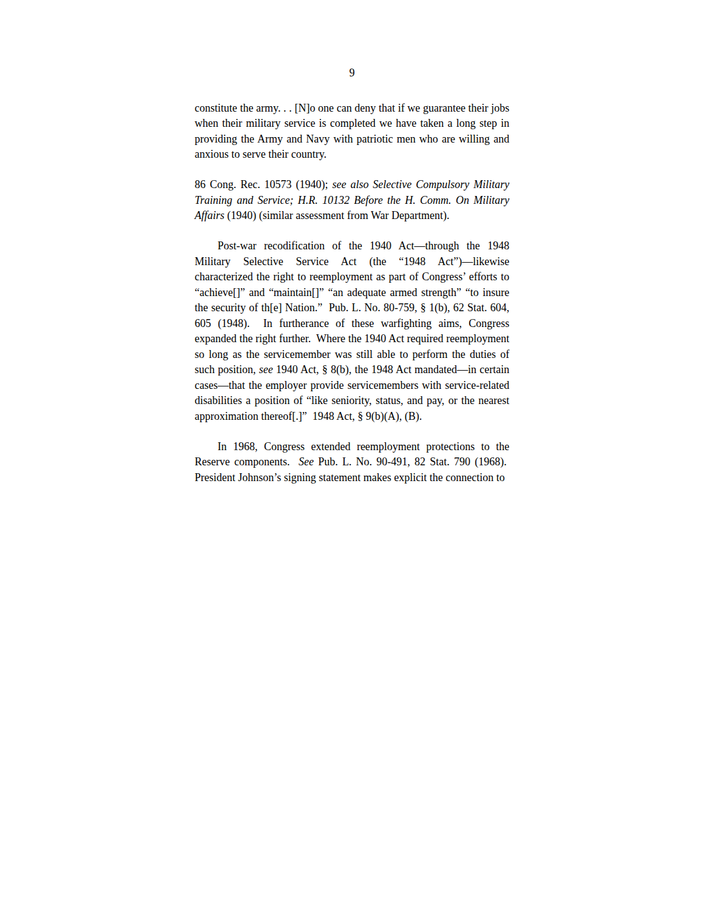9
constitute the army. . . [N]o one can deny that if we guarantee their jobs when their military service is completed we have taken a long step in providing the Army and Navy with patriotic men who are willing and anxious to serve their country.
86 Cong. Rec. 10573 (1940); see also Selective Compulsory Military Training and Service; H.R. 10132 Before the H. Comm. On Military Affairs (1940) (similar assessment from War Department).
Post-war recodification of the 1940 Act—through the 1948 Military Selective Service Act (the “1948 Act”)—likewise characterized the right to reemployment as part of Congress’ efforts to “achieve[]” and “maintain[]” “an adequate armed strength” “to insure the security of th[e] Nation.” Pub. L. No. 80-759, § 1(b), 62 Stat. 604, 605 (1948). In furtherance of these warfighting aims, Congress expanded the right further. Where the 1940 Act required reemployment so long as the servicemember was still able to perform the duties of such position, see 1940 Act, § 8(b), the 1948 Act mandated—in certain cases—that the employer provide servicemembers with service-related disabilities a position of “like seniority, status, and pay, or the nearest approximation thereof[.]” 1948 Act, § 9(b)(A), (B).
In 1968, Congress extended reemployment protections to the Reserve components. See Pub. L. No. 90-491, 82 Stat. 790 (1968). President Johnson’s signing statement makes explicit the connection to